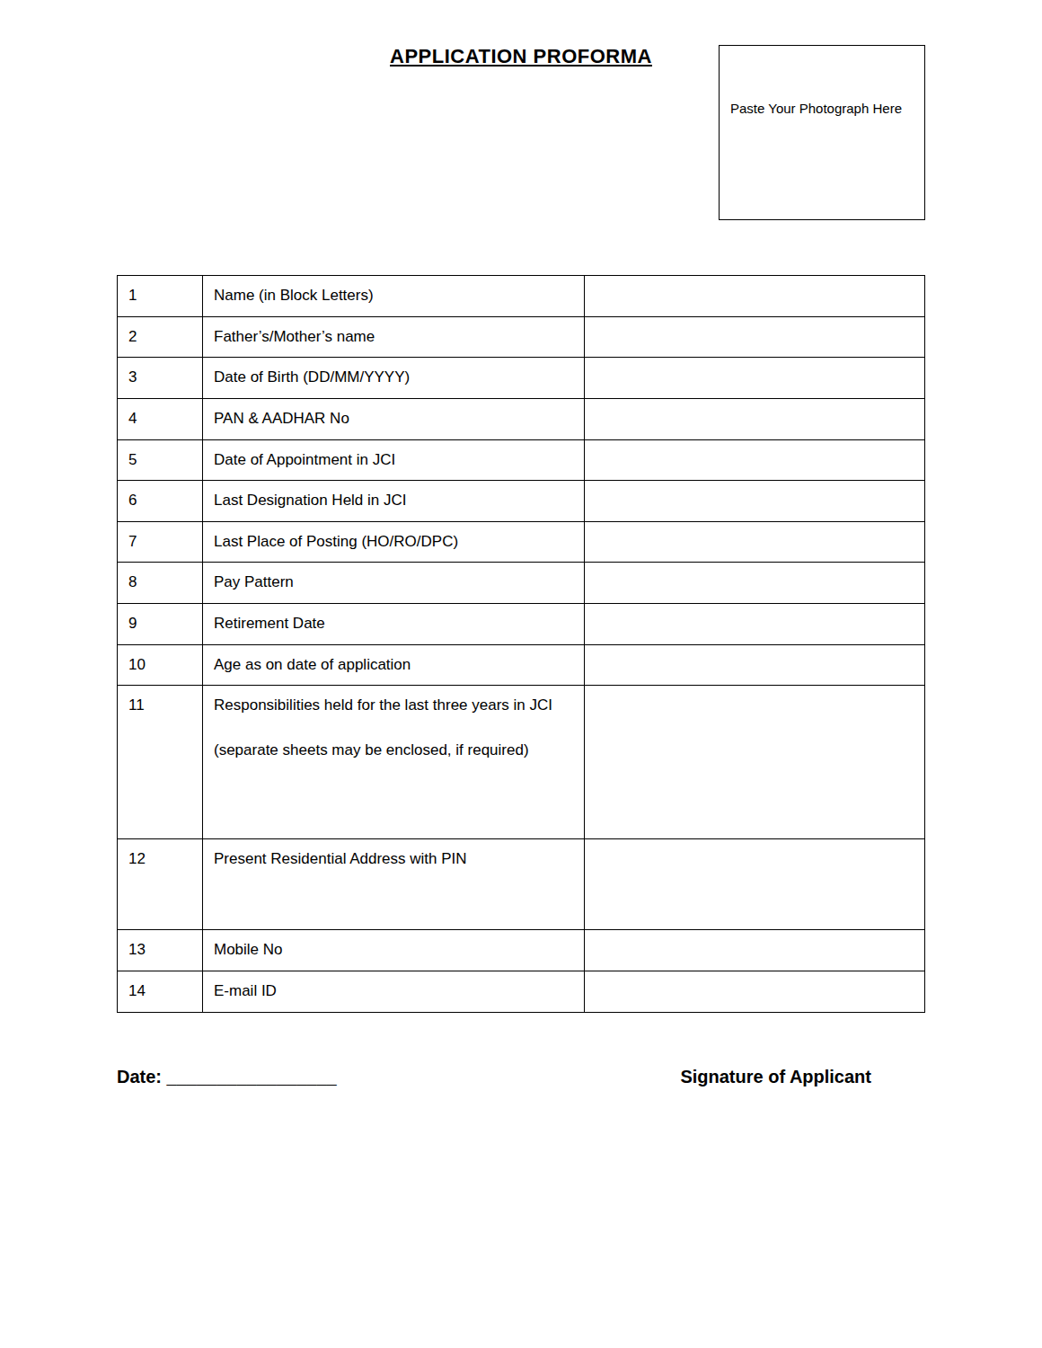Paste Your Photograph Here
APPLICATION PROFORMA
| 1 | Name (in Block Letters) | |
| 2 | Father’s/Mother’s name | |
| 3 | Date of Birth (DD/MM/YYYY) | |
| 4 | PAN & AADHAR No | |
| 5 | Date of Appointment in JCI | |
| 6 | Last Designation Held in JCI | |
| 7 | Last Place of Posting (HO/RO/DPC) | |
| 8 | Pay Pattern | |
| 9 | Retirement Date | |
| 10 | Age as on date of application | |
| 11 | Responsibilities held for the last three years in JCI (separate sheets may be enclosed, if required) | |
| 12 | Present Residential Address with PIN | |
| 13 | Mobile No | |
| 14 | E-mail ID | |
Date: _________________
Signature of Applicant